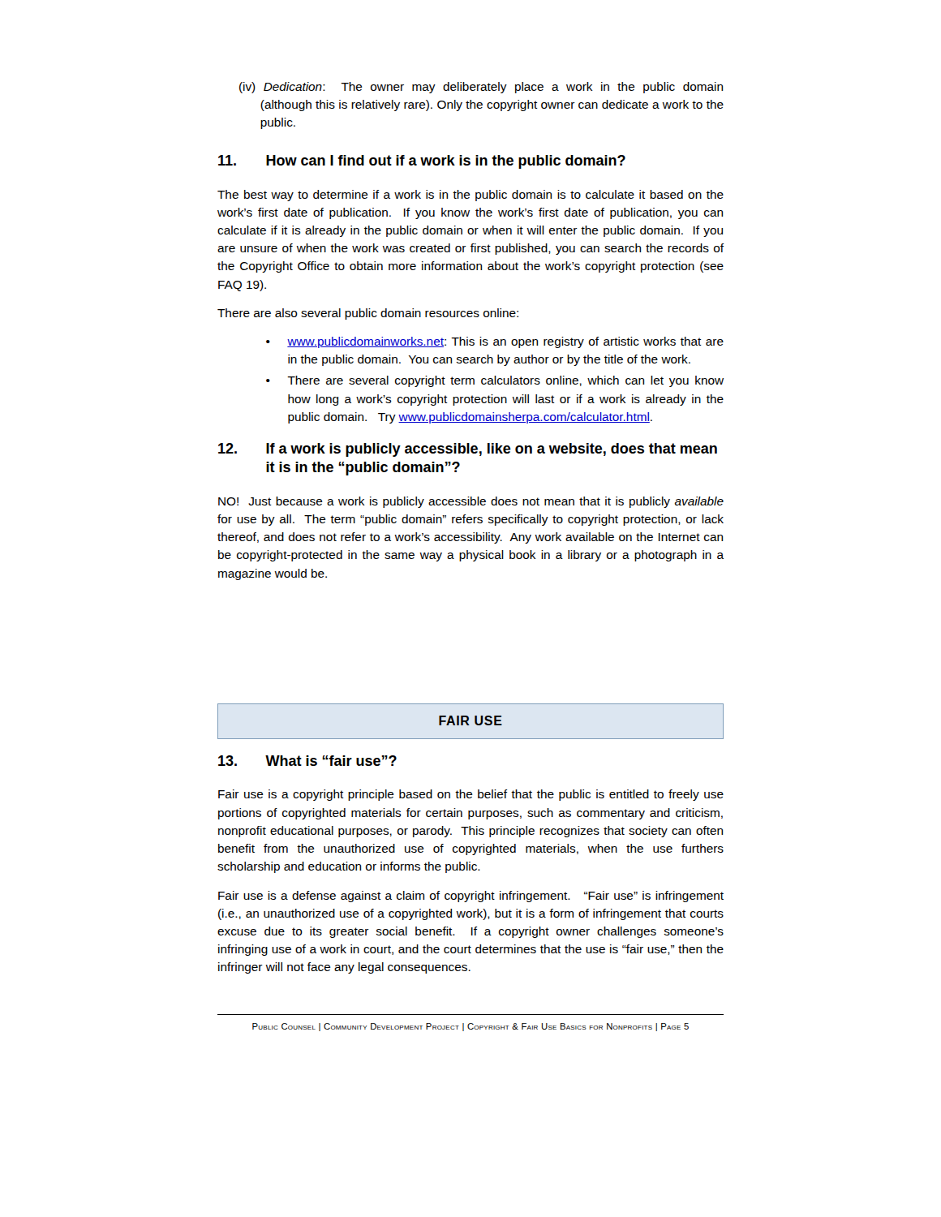(iv) Dedication: The owner may deliberately place a work in the public domain (although this is relatively rare). Only the copyright owner can dedicate a work to the public.
11. How can I find out if a work is in the public domain?
The best way to determine if a work is in the public domain is to calculate it based on the work’s first date of publication. If you know the work’s first date of publication, you can calculate if it is already in the public domain or when it will enter the public domain. If you are unsure of when the work was created or first published, you can search the records of the Copyright Office to obtain more information about the work’s copyright protection (see FAQ 19).
There are also several public domain resources online:
www.publicdomainworks.net: This is an open registry of artistic works that are in the public domain. You can search by author or by the title of the work.
There are several copyright term calculators online, which can let you know how long a work’s copyright protection will last or if a work is already in the public domain. Try www.publicdomainsherpa.com/calculator.html.
12. If a work is publicly accessible, like on a website, does that mean it is in the “public domain”?
NO! Just because a work is publicly accessible does not mean that it is publicly available for use by all. The term “public domain” refers specifically to copyright protection, or lack thereof, and does not refer to a work’s accessibility. Any work available on the Internet can be copyright-protected in the same way a physical book in a library or a photograph in a magazine would be.
FAIR USE
13. What is “fair use”?
Fair use is a copyright principle based on the belief that the public is entitled to freely use portions of copyrighted materials for certain purposes, such as commentary and criticism, nonprofit educational purposes, or parody. This principle recognizes that society can often benefit from the unauthorized use of copyrighted materials, when the use furthers scholarship and education or informs the public.
Fair use is a defense against a claim of copyright infringement. “Fair use” is infringement (i.e., an unauthorized use of a copyrighted work), but it is a form of infringement that courts excuse due to its greater social benefit. If a copyright owner challenges someone’s infringing use of a work in court, and the court determines that the use is “fair use,” then the infringer will not face any legal consequences.
Public Counsel | Community Development Project | Copyright & Fair Use Basics for Nonprofits | Page 5